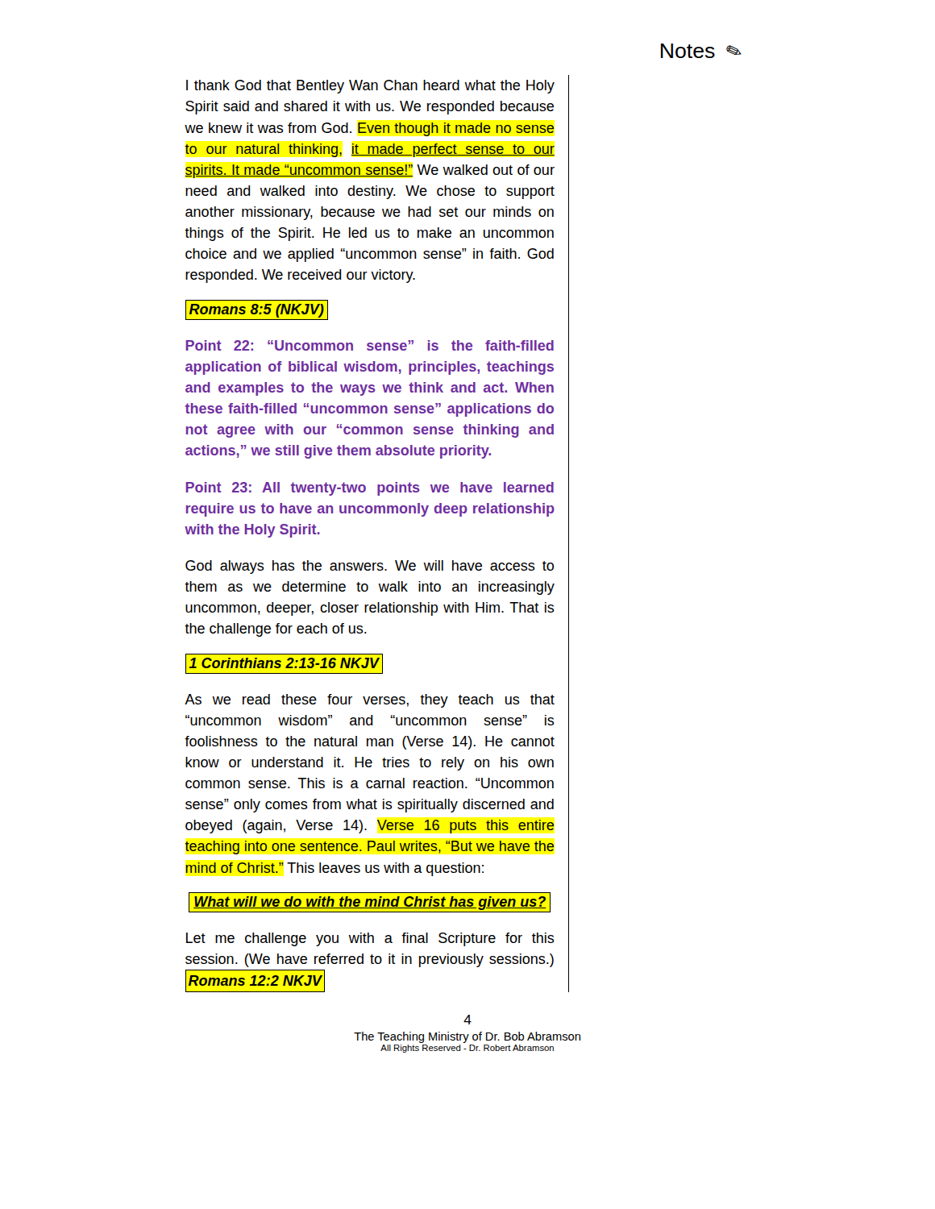Notes ✎
I thank God that Bentley Wan Chan heard what the Holy Spirit said and shared it with us. We responded because we knew it was from God. Even though it made no sense to our natural thinking, it made perfect sense to our spirits. It made “uncommon sense!” We walked out of our need and walked into destiny. We chose to support another missionary, because we had set our minds on things of the Spirit. He led us to make an uncommon choice and we applied “uncommon sense” in faith. God responded. We received our victory.
Romans 8:5 (NKJV)
Point 22: “Uncommon sense” is the faith-filled application of biblical wisdom, principles, teachings and examples to the ways we think and act. When these faith-filled “uncommon sense” applications do not agree with our “common sense thinking and actions,” we still give them absolute priority.
Point 23: All twenty-two points we have learned require us to have an uncommonly deep relationship with the Holy Spirit.
God always has the answers. We will have access to them as we determine to walk into an increasingly uncommon, deeper, closer relationship with Him. That is the challenge for each of us.
1 Corinthians 2:13-16 NKJV
As we read these four verses, they teach us that “uncommon wisdom” and “uncommon sense” is foolishness to the natural man (Verse 14). He cannot know or understand it. He tries to rely on his own common sense. This is a carnal reaction. “Uncommon sense” only comes from what is spiritually discerned and obeyed (again, Verse 14). Verse 16 puts this entire teaching into one sentence. Paul writes, “But we have the mind of Christ.” This leaves us with a question:
What will we do with the mind Christ has given us?
Let me challenge you with a final Scripture for this session. (We have referred to it in previously sessions.) Romans 12:2 NKJV
4
The Teaching Ministry of Dr. Bob Abramson
All Rights Reserved - Dr. Robert Abramson